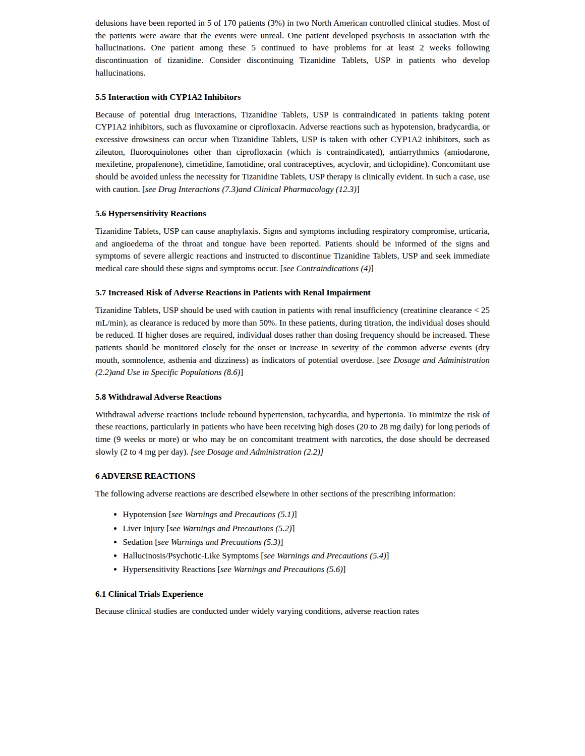delusions have been reported in 5 of 170 patients (3%) in two North American controlled clinical studies. Most of the patients were aware that the events were unreal. One patient developed psychosis in association with the hallucinations. One patient among these 5 continued to have problems for at least 2 weeks following discontinuation of tizanidine. Consider discontinuing Tizanidine Tablets, USP in patients who develop hallucinations.
5.5 Interaction with CYP1A2 Inhibitors
Because of potential drug interactions, Tizanidine Tablets, USP is contraindicated in patients taking potent CYP1A2 inhibitors, such as fluvoxamine or ciprofloxacin. Adverse reactions such as hypotension, bradycardia, or excessive drowsiness can occur when Tizanidine Tablets, USP is taken with other CYP1A2 inhibitors, such as zileuton, fluoroquinolones other than ciprofloxacin (which is contraindicated), antiarrythmics (amiodarone, mexiletine, propafenone), cimetidine, famotidine, oral contraceptives, acyclovir, and ticlopidine). Concomitant use should be avoided unless the necessity for Tizanidine Tablets, USP therapy is clinically evident. In such a case, use with caution. [see Drug Interactions (7.3)and Clinical Pharmacology (12.3)]
5.6 Hypersensitivity Reactions
Tizanidine Tablets, USP can cause anaphylaxis. Signs and symptoms including respiratory compromise, urticaria, and angioedema of the throat and tongue have been reported. Patients should be informed of the signs and symptoms of severe allergic reactions and instructed to discontinue Tizanidine Tablets, USP and seek immediate medical care should these signs and symptoms occur. [see Contraindications (4)]
5.7 Increased Risk of Adverse Reactions in Patients with Renal Impairment
Tizanidine Tablets, USP should be used with caution in patients with renal insufficiency (creatinine clearance < 25 mL/min), as clearance is reduced by more than 50%. In these patients, during titration, the individual doses should be reduced. If higher doses are required, individual doses rather than dosing frequency should be increased. These patients should be monitored closely for the onset or increase in severity of the common adverse events (dry mouth, somnolence, asthenia and dizziness) as indicators of potential overdose. [see Dosage and Administration (2.2)and Use in Specific Populations (8.6)]
5.8 Withdrawal Adverse Reactions
Withdrawal adverse reactions include rebound hypertension, tachycardia, and hypertonia. To minimize the risk of these reactions, particularly in patients who have been receiving high doses (20 to 28 mg daily) for long periods of time (9 weeks or more) or who may be on concomitant treatment with narcotics, the dose should be decreased slowly (2 to 4 mg per day). [see Dosage and Administration (2.2)]
6 ADVERSE REACTIONS
The following adverse reactions are described elsewhere in other sections of the prescribing information:
Hypotension [see Warnings and Precautions (5.1)]
Liver Injury [see Warnings and Precautions (5.2)]
Sedation [see Warnings and Precautions (5.3)]
Hallucinosis/Psychotic-Like Symptoms [see Warnings and Precautions (5.4)]
Hypersensitivity Reactions [see Warnings and Precautions (5.6)]
6.1 Clinical Trials Experience
Because clinical studies are conducted under widely varying conditions, adverse reaction rates